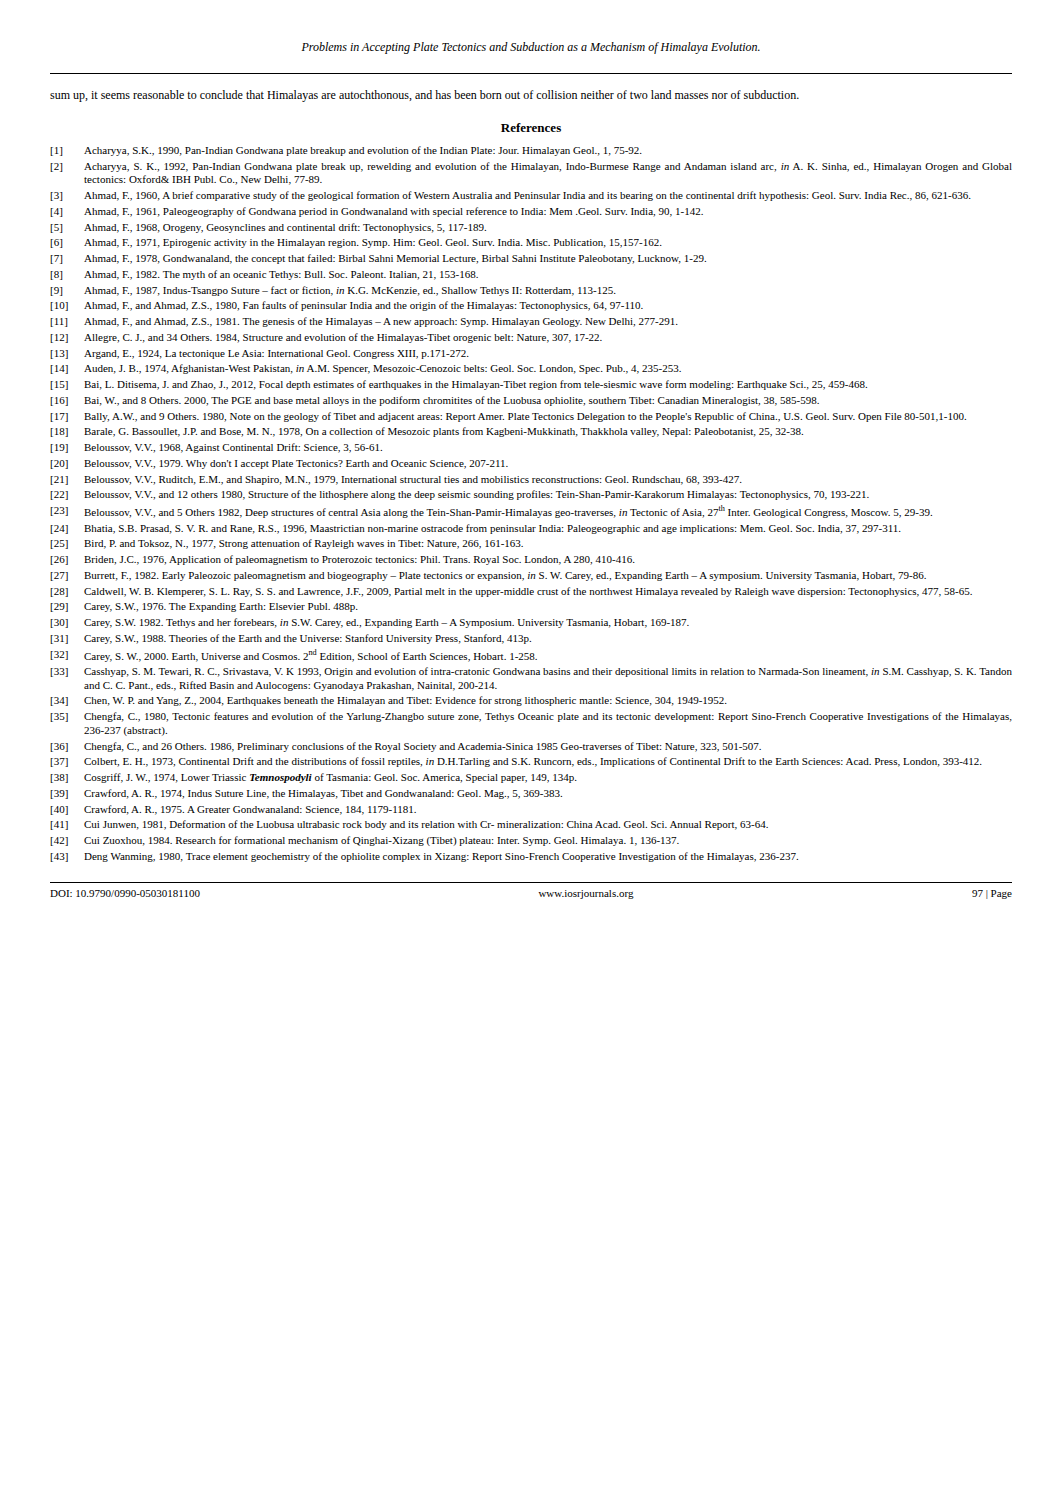Problems in Accepting Plate Tectonics and Subduction as a Mechanism of Himalaya Evolution.
sum up, it seems reasonable to conclude that Himalayas are autochthonous, and has been born out of collision neither of two land masses nor of subduction.
References
[1] Acharyya, S.K., 1990, Pan-Indian Gondwana plate breakup and evolution of the Indian Plate: Jour. Himalayan Geol., 1, 75-92.
[2] Acharyya, S. K., 1992, Pan-Indian Gondwana plate break up, rewelding and evolution of the Himalayan, Indo-Burmese Range and Andaman island arc, in A. K. Sinha, ed., Himalayan Orogen and Global tectonics: Oxford& IBH Publ. Co., New Delhi, 77-89.
[3] Ahmad, F., 1960, A brief comparative study of the geological formation of Western Australia and Peninsular India and its bearing on the continental drift hypothesis: Geol. Surv. India Rec., 86, 621-636.
[4] Ahmad, F., 1961, Paleogeography of Gondwana period in Gondwanaland with special reference to India: Mem .Geol. Surv. India, 90, 1-142.
[5] Ahmad, F., 1968, Orogeny, Geosynclines and continental drift: Tectonophysics, 5, 117-189.
[6] Ahmad, F., 1971, Epirogenic activity in the Himalayan region. Symp. Him: Geol. Geol. Surv. India. Misc. Publication, 15,157-162.
[7] Ahmad, F., 1978, Gondwanaland, the concept that failed: Birbal Sahni Memorial Lecture, Birbal Sahni Institute Paleobotany, Lucknow, 1-29.
[8] Ahmad, F., 1982. The myth of an oceanic Tethys: Bull. Soc. Paleont. Italian, 21, 153-168.
[9] Ahmad, F., 1987, Indus-Tsangpo Suture – fact or fiction, in K.G. McKenzie, ed., Shallow Tethys II: Rotterdam, 113-125.
[10] Ahmad, F., and Ahmad, Z.S., 1980, Fan faults of peninsular India and the origin of the Himalayas: Tectonophysics, 64, 97-110.
[11] Ahmad, F., and Ahmad, Z.S., 1981. The genesis of the Himalayas – A new approach: Symp. Himalayan Geology. New Delhi, 277-291.
[12] Allegre, C. J., and 34 Others. 1984, Structure and evolution of the Himalayas-Tibet orogenic belt: Nature, 307, 17-22.
[13] Argand, E., 1924, La tectonique Le Asia: International Geol. Congress XIII, p.171-272.
[14] Auden, J. B., 1974, Afghanistan-West Pakistan, in A.M. Spencer, Mesozoic-Cenozoic belts: Geol. Soc. London, Spec. Pub., 4, 235-253.
[15] Bai, L. Ditisema, J. and Zhao, J., 2012, Focal depth estimates of earthquakes in the Himalayan-Tibet region from tele-siesmic wave form modeling: Earthquake Sci., 25, 459-468.
[16] Bai, W., and 8 Others. 2000, The PGE and base metal alloys in the podiform chromitites of the Luobusa ophiolite, southern Tibet: Canadian Mineralogist, 38, 585-598.
[17] Bally, A.W., and 9 Others. 1980, Note on the geology of Tibet and adjacent areas: Report Amer. Plate Tectonics Delegation to the People's Republic of China., U.S. Geol. Surv. Open File 80-501,1-100.
[18] Barale, G. Bassoullet, J.P. and Bose, M. N., 1978, On a collection of Mesozoic plants from Kagbeni-Mukkinath, Thakkhola valley, Nepal: Paleobotanist, 25, 32-38.
[19] Beloussov, V.V., 1968, Against Continental Drift: Science, 3, 56-61.
[20] Beloussov, V.V., 1979. Why don't I accept Plate Tectonics? Earth and Oceanic Science, 207-211.
[21] Beloussov, V.V., Ruditch, E.M., and Shapiro, M.N., 1979, International structural ties and mobilistics reconstructions: Geol. Rundschau, 68, 393-427.
[22] Beloussov, V.V., and 12 others 1980, Structure of the lithosphere along the deep seismic sounding profiles: Tein-Shan-Pamir-Karakorum Himalayas: Tectonophysics, 70, 193-221.
[23] Beloussov, V.V., and 5 Others 1982, Deep structures of central Asia along the Tein-Shan-Pamir-Himalayas geo-traverses, in Tectonic of Asia, 27th Inter. Geological Congress, Moscow. 5, 29-39.
[24] Bhatia, S.B. Prasad, S. V. R. and Rane, R.S., 1996, Maastrictian non-marine ostracode from peninsular India: Paleogeographic and age implications: Mem. Geol. Soc. India, 37, 297-311.
[25] Bird, P. and Toksoz, N., 1977, Strong attenuation of Rayleigh waves in Tibet: Nature, 266, 161-163.
[26] Briden, J.C., 1976, Application of paleomagnetism to Proterozoic tectonics: Phil. Trans. Royal Soc. London, A 280, 410-416.
[27] Burrett, F., 1982. Early Paleozoic paleomagnetism and biogeography – Plate tectonics or expansion, in S. W. Carey, ed., Expanding Earth – A symposium. University Tasmania, Hobart, 79-86.
[28] Caldwell, W. B. Klemperer, S. L. Ray, S. S. and Lawrence, J.F., 2009, Partial melt in the upper-middle crust of the northwest Himalaya revealed by Raleigh wave dispersion: Tectonophysics, 477, 58-65.
[29] Carey, S.W., 1976. The Expanding Earth: Elsevier Publ. 488p.
[30] Carey, S.W. 1982. Tethys and her forebears, in S.W. Carey, ed., Expanding Earth – A Symposium. University Tasmania, Hobart, 169-187.
[31] Carey, S.W., 1988. Theories of the Earth and the Universe: Stanford University Press, Stanford, 413p.
[32] Carey, S. W., 2000. Earth, Universe and Cosmos. 2nd Edition, School of Earth Sciences, Hobart. 1-258.
[33] Casshyap, S. M. Tewari, R. C., Srivastava, V. K 1993, Origin and evolution of intra-cratonic Gondwana basins and their depositional limits in relation to Narmada-Son lineament, in S.M. Casshyap, S. K. Tandon and C. C. Pant., eds., Rifted Basin and Aulocogens: Gyanodaya Prakashan, Nainital, 200-214.
[34] Chen, W. P. and Yang, Z., 2004, Earthquakes beneath the Himalayan and Tibet: Evidence for strong lithospheric mantle: Science, 304, 1949-1952.
[35] Chengfa, C., 1980, Tectonic features and evolution of the Yarlung-Zhangbo suture zone, Tethys Oceanic plate and its tectonic development: Report Sino-French Cooperative Investigations of the Himalayas, 236-237 (abstract).
[36] Chengfa, C., and 26 Others. 1986, Preliminary conclusions of the Royal Society and Academia-Sinica 1985 Geo-traverses of Tibet: Nature, 323, 501-507.
[37] Colbert, E. H., 1973, Continental Drift and the distributions of fossil reptiles, in D.H.Tarling and S.K. Runcorn, eds., Implications of Continental Drift to the Earth Sciences: Acad. Press, London, 393-412.
[38] Cosgriff, J. W., 1974, Lower Triassic Temnospodyli of Tasmania: Geol. Soc. America, Special paper, 149, 134p.
[39] Crawford, A. R., 1974, Indus Suture Line, the Himalayas, Tibet and Gondwanaland: Geol. Mag., 5, 369-383.
[40] Crawford, A. R., 1975. A Greater Gondwanaland: Science, 184, 1179-1181.
[41] Cui Junwen, 1981, Deformation of the Luobusa ultrabasic rock body and its relation with Cr- mineralization: China Acad. Geol. Sci. Annual Report, 63-64.
[42] Cui Zuoxhou, 1984. Research for formational mechanism of Qinghai-Xizang (Tibet) plateau: Inter. Symp. Geol. Himalaya. 1, 136-137.
[43] Deng Wanming, 1980, Trace element geochemistry of the ophiolite complex in Xizang: Report Sino-French Cooperative Investigation of the Himalayas, 236-237.
DOI: 10.9790/0990-05030181100 www.iosrjournals.org 97 | Page